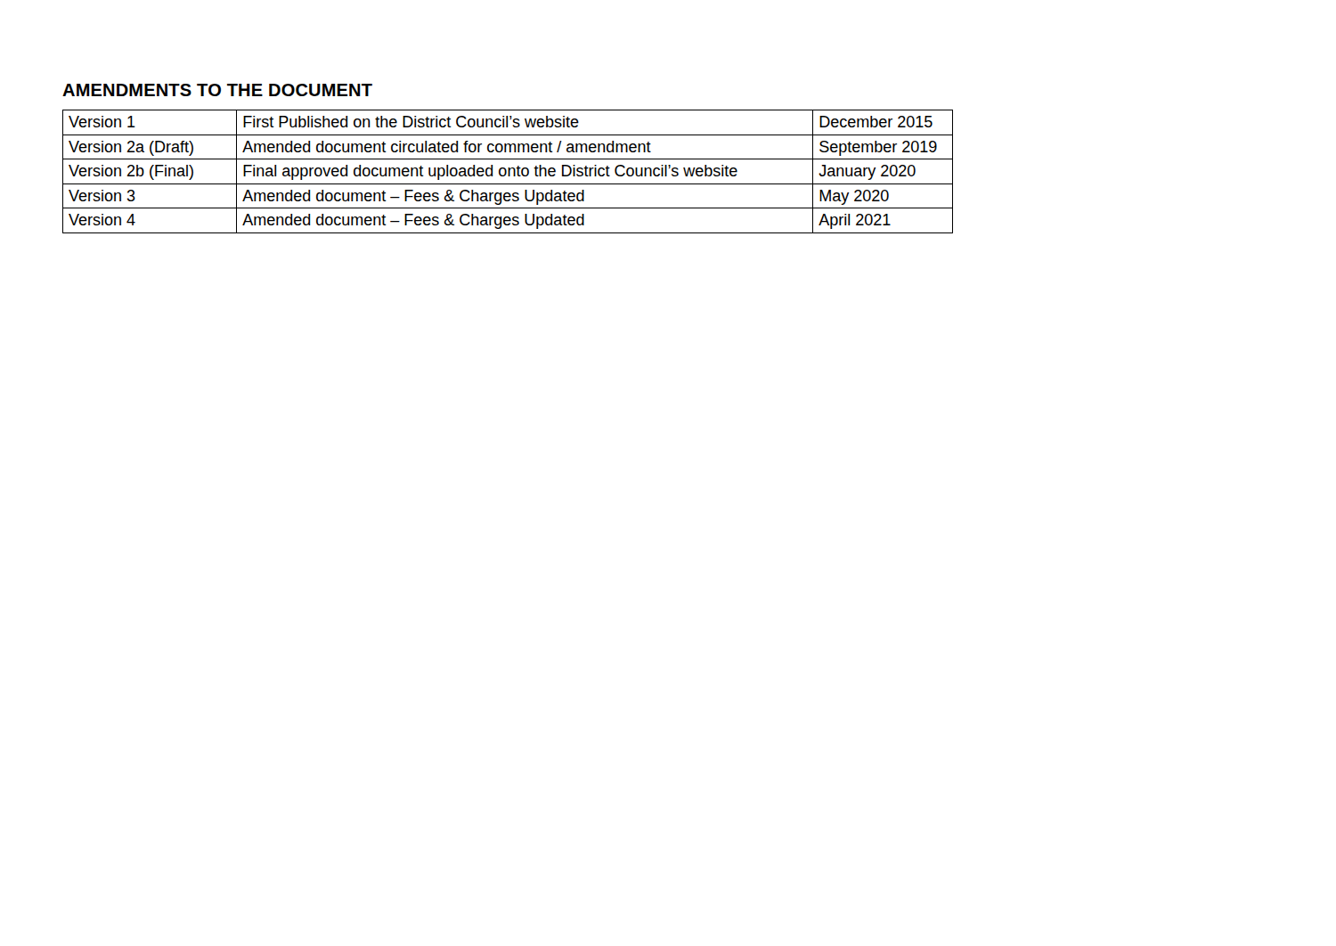AMENDMENTS TO THE DOCUMENT
| Version 1 | First Published on the District Council’s website | December 2015 |
| Version 2a (Draft) | Amended document circulated for comment / amendment | September 2019 |
| Version 2b (Final) | Final approved document uploaded onto the District Council’s website | January 2020 |
| Version 3 | Amended document – Fees & Charges Updated | May 2020 |
| Version 4 | Amended document – Fees & Charges Updated | April 2021 |